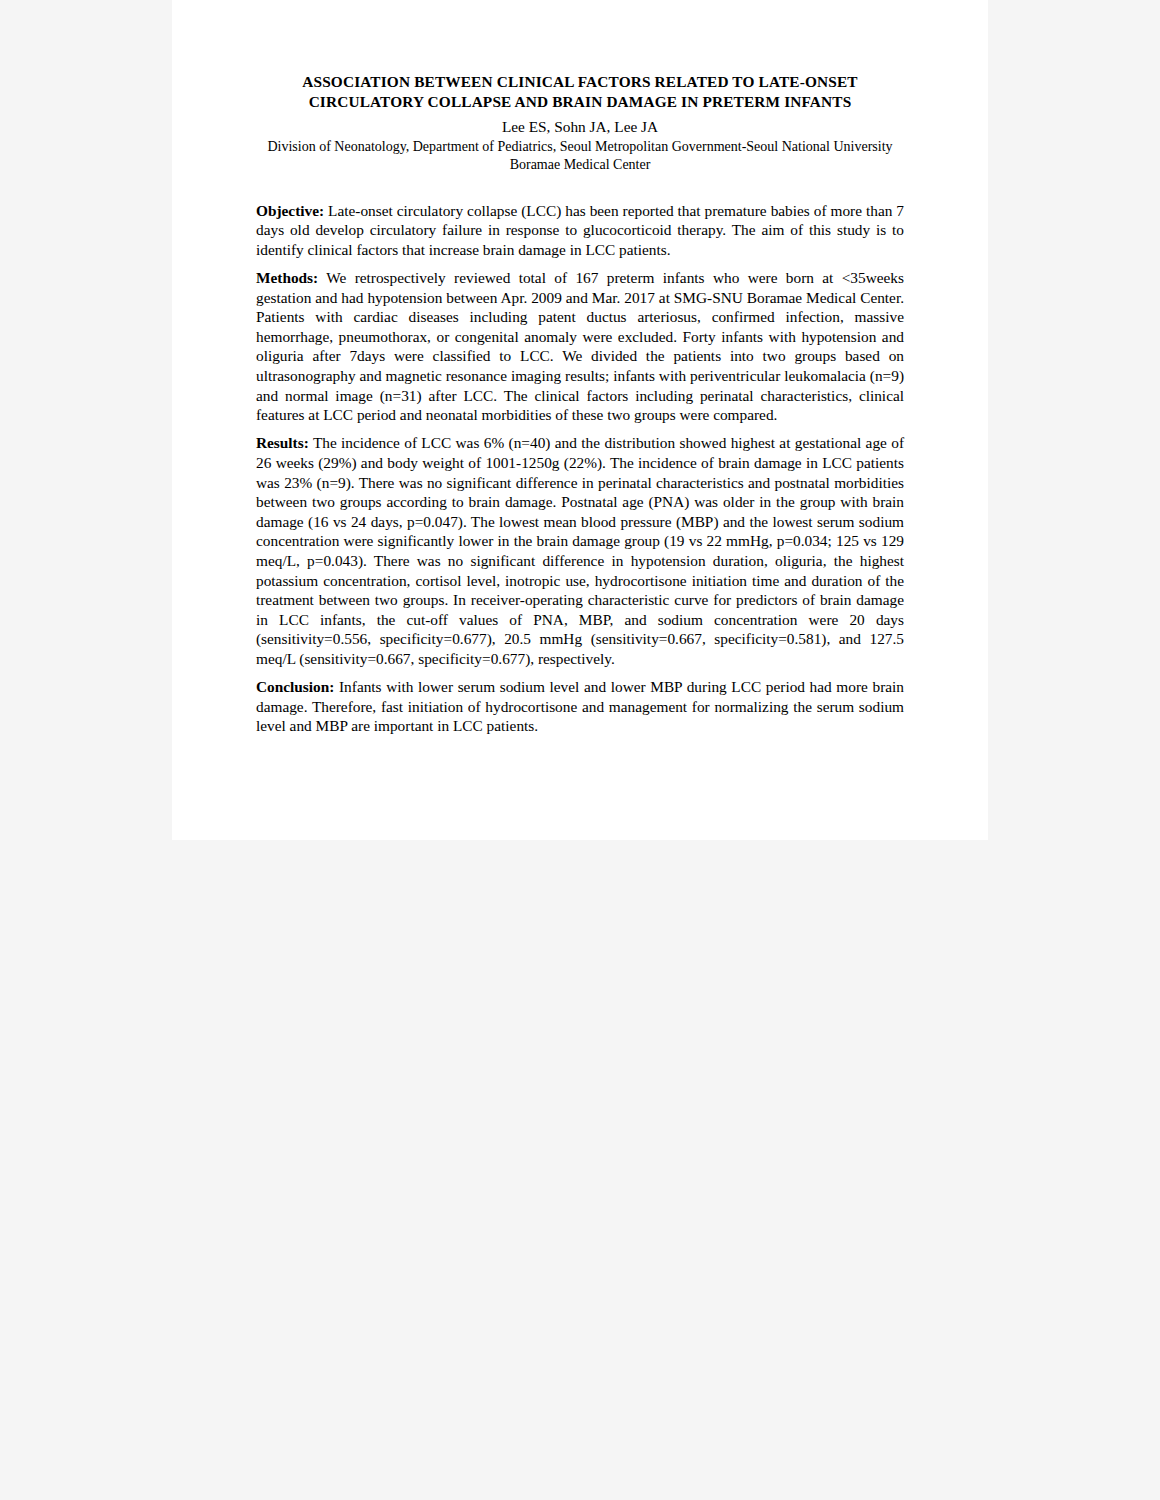Association between clinical factors related to late-onset circulatory collapse and brain damage in preterm infants
Lee ES, Sohn JA, Lee JA
Division of Neonatology, Department of Pediatrics, Seoul Metropolitan Government-Seoul National University Boramae Medical Center
Objective: Late-onset circulatory collapse (LCC) has been reported that premature babies of more than 7 days old develop circulatory failure in response to glucocorticoid therapy. The aim of this study is to identify clinical factors that increase brain damage in LCC patients.
Methods: We retrospectively reviewed total of 167 preterm infants who were born at <35weeks gestation and had hypotension between Apr. 2009 and Mar. 2017 at SMG-SNU Boramae Medical Center. Patients with cardiac diseases including patent ductus arteriosus, confirmed infection, massive hemorrhage, pneumothorax, or congenital anomaly were excluded. Forty infants with hypotension and oliguria after 7days were classified to LCC. We divided the patients into two groups based on ultrasonography and magnetic resonance imaging results; infants with periventricular leukomalacia (n=9) and normal image (n=31) after LCC. The clinical factors including perinatal characteristics, clinical features at LCC period and neonatal morbidities of these two groups were compared.
Results: The incidence of LCC was 6% (n=40) and the distribution showed highest at gestational age of 26 weeks (29%) and body weight of 1001-1250g (22%). The incidence of brain damage in LCC patients was 23% (n=9). There was no significant difference in perinatal characteristics and postnatal morbidities between two groups according to brain damage. Postnatal age (PNA) was older in the group with brain damage (16 vs 24 days, p=0.047). The lowest mean blood pressure (MBP) and the lowest serum sodium concentration were significantly lower in the brain damage group (19 vs 22 mmHg, p=0.034; 125 vs 129 meq/L, p=0.043). There was no significant difference in hypotension duration, oliguria, the highest potassium concentration, cortisol level, inotropic use, hydrocortisone initiation time and duration of the treatment between two groups. In receiver-operating characteristic curve for predictors of brain damage in LCC infants, the cut-off values of PNA, MBP, and sodium concentration were 20 days (sensitivity=0.556, specificity=0.677), 20.5 mmHg (sensitivity=0.667, specificity=0.581), and 127.5 meq/L (sensitivity=0.667, specificity=0.677), respectively.
Conclusion: Infants with lower serum sodium level and lower MBP during LCC period had more brain damage. Therefore, fast initiation of hydrocortisone and management for normalizing the serum sodium level and MBP are important in LCC patients.